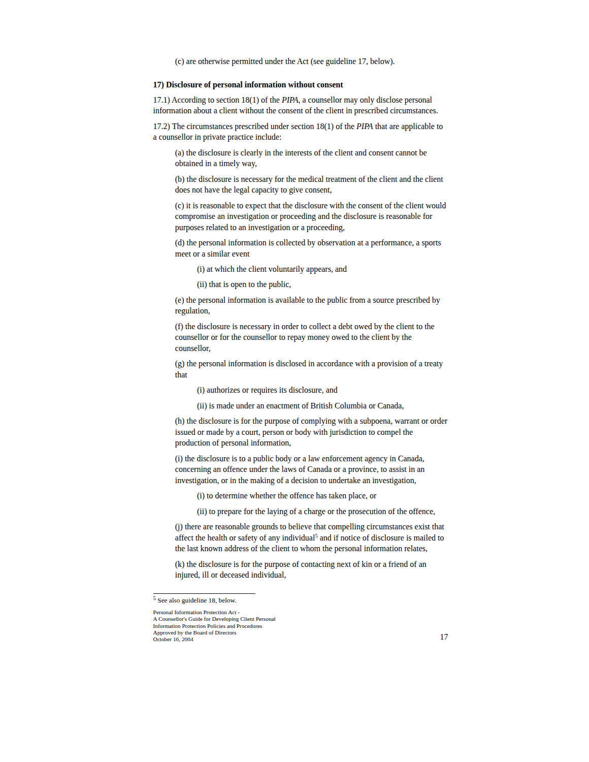(c) are otherwise permitted under the Act (see guideline 17, below).
17) Disclosure of personal information without consent
17.1) According to section 18(1) of the PIPA, a counsellor may only disclose personal information about a client without the consent of the client in prescribed circumstances.
17.2) The circumstances prescribed under section 18(1) of the PIPA that are applicable to a counsellor in private practice include:
(a) the disclosure is clearly in the interests of the client and consent cannot be obtained in a timely way,
(b) the disclosure is necessary for the medical treatment of the client and the client does not have the legal capacity to give consent,
(c) it is reasonable to expect that the disclosure with the consent of the client would compromise an investigation or proceeding and the disclosure is reasonable for purposes related to an investigation or a proceeding,
(d) the personal information is collected by observation at a performance, a sports meet or a similar event
(i) at which the client voluntarily appears, and
(ii) that is open to the public,
(e) the personal information is available to the public from a source prescribed by regulation,
(f) the disclosure is necessary in order to collect a debt owed by the client to the counsellor or for the counsellor to repay money owed to the client by the counsellor,
(g) the personal information is disclosed in accordance with a provision of a treaty that
(i) authorizes or requires its disclosure, and
(ii) is made under an enactment of British Columbia or Canada,
(h) the disclosure is for the purpose of complying with a subpoena, warrant or order issued or made by a court, person or body with jurisdiction to compel the production of personal information,
(i) the disclosure is to a public body or a law enforcement agency in Canada, concerning an offence under the laws of Canada or a province, to assist in an investigation, or in the making of a decision to undertake an investigation,
(i) to determine whether the offence has taken place, or
(ii) to prepare for the laying of a charge or the prosecution of the offence,
(j) there are reasonable grounds to believe that compelling circumstances exist that affect the health or safety of any individual5 and if notice of disclosure is mailed to the last known address of the client to whom the personal information relates,
(k) the disclosure is for the purpose of contacting next of kin or a friend of an injured, ill or deceased individual,
5 See also guideline 18, below.
Personal Information Protection Act -
A Counsellor's Guide for Developing Client Personal
Information Protection Policies and Procedures
Approved by the Board of Directors
October 16, 2004
17